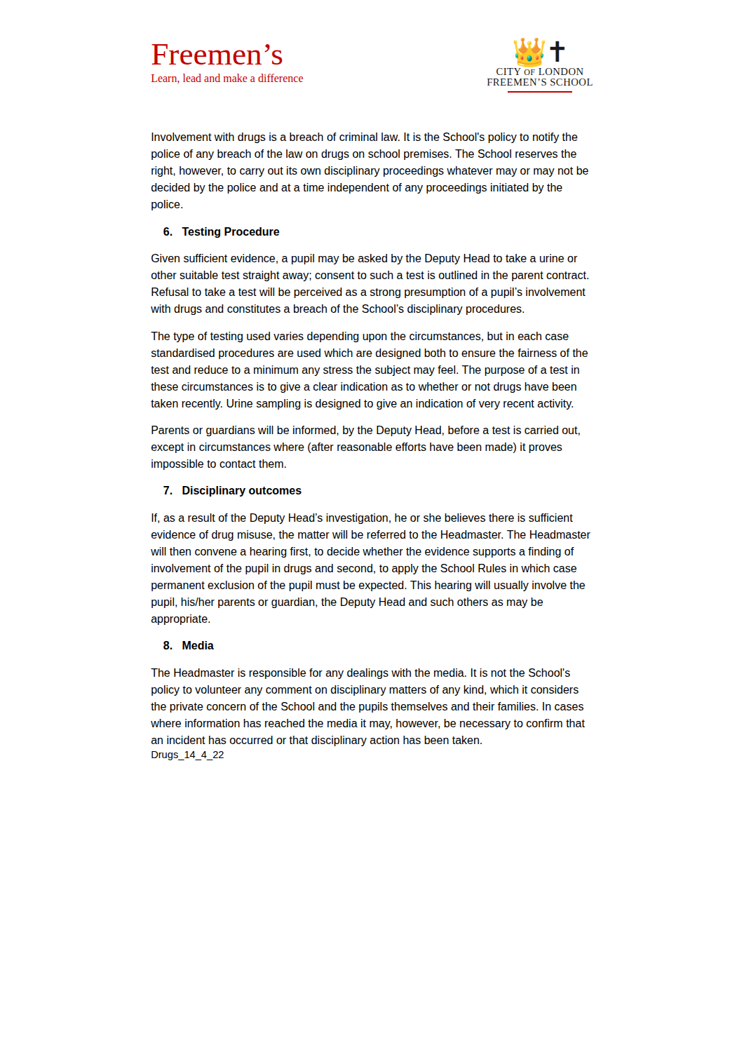Freemen’s
Learn, lead and make a difference
👑✝
CITY OF LONDON
FREEMEN’S SCHOOL
Involvement with drugs is a breach of criminal law. It is the School's policy to notify the police of any breach of the law on drugs on school premises. The School reserves the right, however, to carry out its own disciplinary proceedings whatever may or may not be decided by the police and at a time independent of any proceedings initiated by the police.
6. Testing Procedure
Given sufficient evidence, a pupil may be asked by the Deputy Head to take a urine or other suitable test straight away; consent to such a test is outlined in the parent contract. Refusal to take a test will be perceived as a strong presumption of a pupil’s involvement with drugs and constitutes a breach of the School’s disciplinary procedures.
The type of testing used varies depending upon the circumstances, but in each case standardised procedures are used which are designed both to ensure the fairness of the test and reduce to a minimum any stress the subject may feel. The purpose of a test in these circumstances is to give a clear indication as to whether or not drugs have been taken recently. Urine sampling is designed to give an indication of very recent activity.
Parents or guardians will be informed, by the Deputy Head, before a test is carried out, except in circumstances where (after reasonable efforts have been made) it proves impossible to contact them.
7. Disciplinary outcomes
If, as a result of the Deputy Head’s investigation, he or she believes there is sufficient evidence of drug misuse, the matter will be referred to the Headmaster. The Headmaster will then convene a hearing first, to decide whether the evidence supports a finding of involvement of the pupil in drugs and second, to apply the School Rules in which case permanent exclusion of the pupil must be expected. This hearing will usually involve the pupil, his/her parents or guardian, the Deputy Head and such others as may be appropriate.
8. Media
The Headmaster is responsible for any dealings with the media. It is not the School's policy to volunteer any comment on disciplinary matters of any kind, which it considers the private concern of the School and the pupils themselves and their families. In cases where information has reached the media it may, however, be necessary to confirm that an incident has occurred or that disciplinary action has been taken.
Drugs_14_4_22